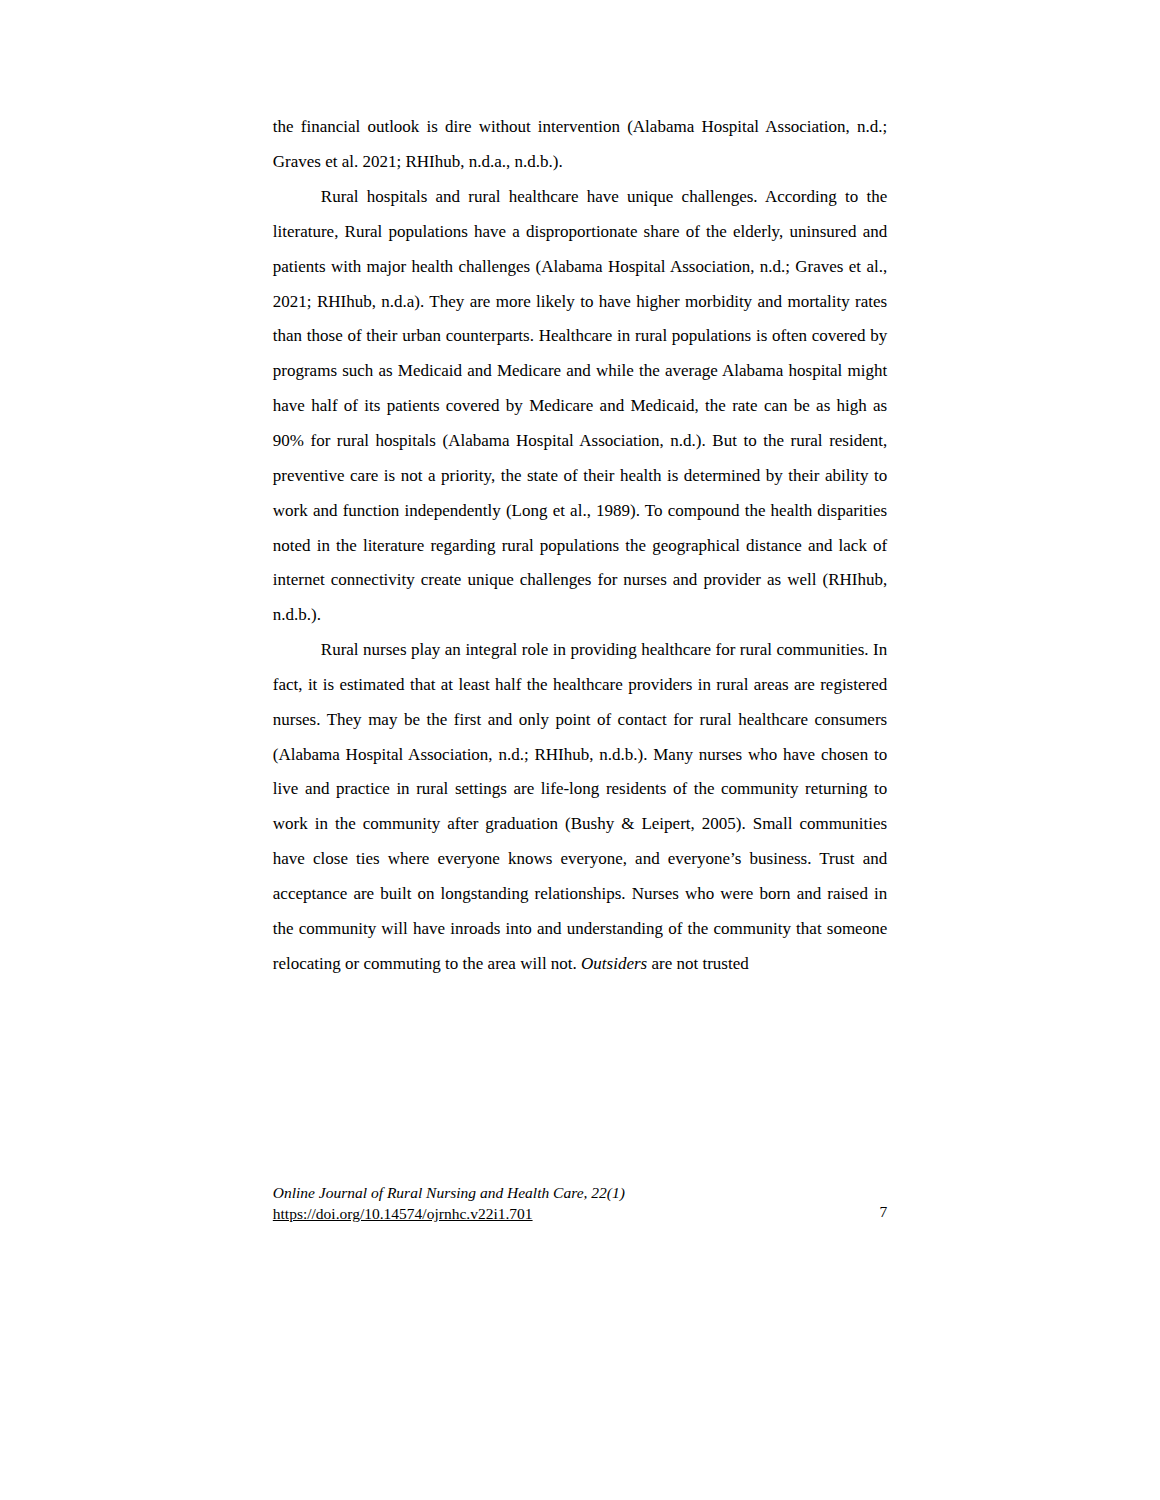the financial outlook is dire without intervention (Alabama Hospital Association, n.d.; Graves et al. 2021; RHIhub, n.d.a., n.d.b.).
Rural hospitals and rural healthcare have unique challenges. According to the literature, Rural populations have a disproportionate share of the elderly, uninsured and patients with major health challenges (Alabama Hospital Association, n.d.; Graves et al., 2021; RHIhub, n.d.a). They are more likely to have higher morbidity and mortality rates than those of their urban counterparts. Healthcare in rural populations is often covered by programs such as Medicaid and Medicare and while the average Alabama hospital might have half of its patients covered by Medicare and Medicaid, the rate can be as high as 90% for rural hospitals (Alabama Hospital Association, n.d.). But to the rural resident, preventive care is not a priority, the state of their health is determined by their ability to work and function independently (Long et al., 1989). To compound the health disparities noted in the literature regarding rural populations the geographical distance and lack of internet connectivity create unique challenges for nurses and provider as well (RHIhub, n.d.b.).
Rural nurses play an integral role in providing healthcare for rural communities. In fact, it is estimated that at least half the healthcare providers in rural areas are registered nurses. They may be the first and only point of contact for rural healthcare consumers (Alabama Hospital Association, n.d.; RHIhub, n.d.b.). Many nurses who have chosen to live and practice in rural settings are life-long residents of the community returning to work in the community after graduation (Bushy & Leipert, 2005). Small communities have close ties where everyone knows everyone, and everyone’s business. Trust and acceptance are built on longstanding relationships. Nurses who were born and raised in the community will have inroads into and understanding of the community that someone relocating or commuting to the area will not. Outsiders are not trusted
Online Journal of Rural Nursing and Health Care, 22(1)
https://doi.org/10.14574/ojrnhc.v22i1.701
7